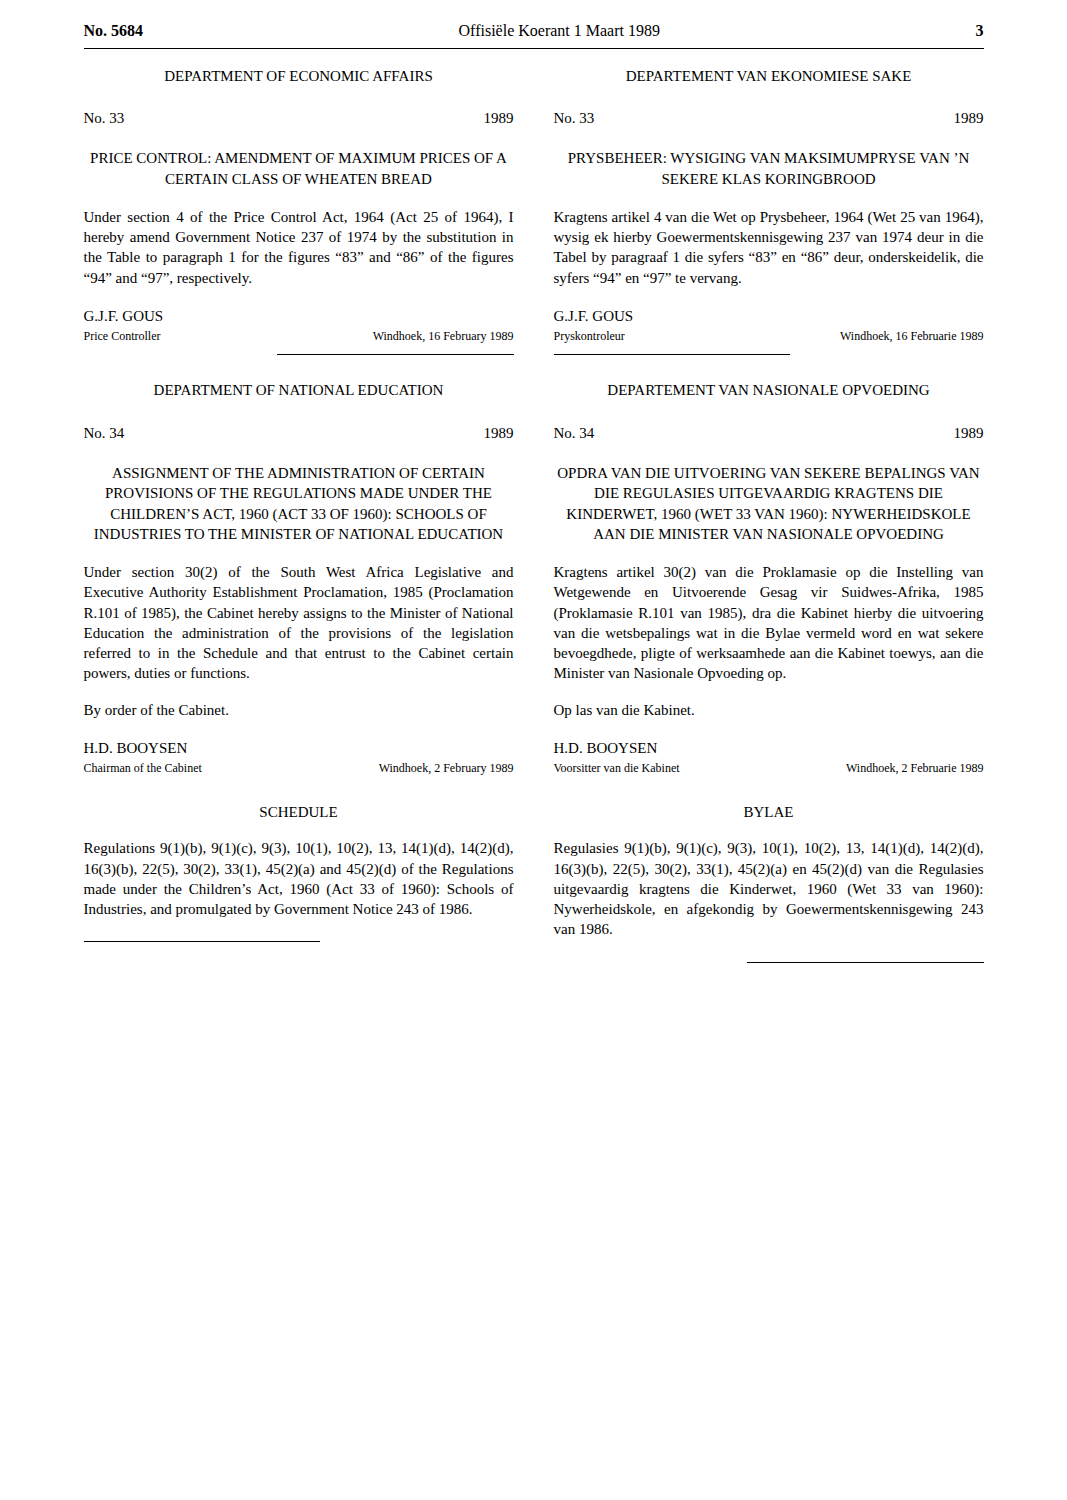No. 5684 Offisiële Koerant 1 Maart 1989 3
Department of Economic Affairs
No. 33 1989
Price Control: Amendment of Maximum Prices of a Certain Class of Wheaten Bread
Under section 4 of the Price Control Act, 1964 (Act 25 of 1964), I hereby amend Government Notice 237 of 1974 by the substitution in the Table to paragraph 1 for the figures “83” and “86” of the figures “94” and “97”, respectively.
G.J.F. GOUS
Price Controller Windhoek, 16 February 1989
Department of National Education
No. 34 1989
Assignment of the Administration of Certain Provisions of the Regulations Made Under the Children’s Act, 1960 (Act 33 of 1960): Schools of Industries to the Minister of National Education
Under section 30(2) of the South West Africa Legislative and Executive Authority Establishment Proclamation, 1985 (Proclamation R.101 of 1985), the Cabinet hereby assigns to the Minister of National Education the administration of the provisions of the legislation referred to in the Schedule and that entrust to the Cabinet certain powers, duties or functions.
By order of the Cabinet.
H.D. BOOYSEN
Chairman of the Cabinet Windhoek, 2 February 1989
Schedule
Regulations 9(1)(b), 9(1)(c), 9(3), 10(1), 10(2), 13, 14(1)(d), 14(2)(d), 16(3)(b), 22(5), 30(2), 33(1), 45(2)(a) and 45(2)(d) of the Regulations made under the Children’s Act, 1960 (Act 33 of 1960): Schools of Industries, and promulgated by Government Notice 243 of 1986.
Departement van Ekonomiese Sake
No. 33 1989
Prysbeheer: Wysiging van Maksimumpryse van ’n Sekere Klas Koringbrood
Kragtens artikel 4 van die Wet op Prysbeheer, 1964 (Wet 25 van 1964), wysig ek hierby Goewermentskennisgewing 237 van 1974 deur in die Tabel by paragraaf 1 die syfers “83” en “86” deur, onderskeidelik, die syfers “94” en “97” te vervang.
G.J.F. GOUS
Pryskontroleur Windhoek, 16 Februarie 1989
Departement van Nasionale Opvoeding
No. 34 1989
Opdra van die Uitvoering van Sekere Bepalings van die Regulasies Uitgevaardig Kragtens die Kinderwet, 1960 (Wet 33 van 1960): Nywerheidskole aan die Minister van Nasionale Opvoeding
Kragtens artikel 30(2) van die Proklamasie op die Instelling van Wetgewende en Uitvoerende Gesag vir Suidwes-Afrika, 1985 (Proklamasie R.101 van 1985), dra die Kabinet hierby die uitvoering van die wetsbepalings wat in die Bylae vermeld word en wat sekere bevoegdhede, pligte of werksaamhede aan die Kabinet toewys, aan die Minister van Nasionale Opvoeding op.
Op las van die Kabinet.
H.D. BOOYSEN
Voorsitter van die Kabinet Windhoek, 2 Februarie 1989
Bylae
Regulasies 9(1)(b), 9(1)(c), 9(3), 10(1), 10(2), 13, 14(1)(d), 14(2)(d), 16(3)(b), 22(5), 30(2), 33(1), 45(2)(a) en 45(2)(d) van die Regulasies uitgevaardig kragtens die Kinderwet, 1960 (Wet 33 van 1960): Nywerheidskole, en afgekondig by Goewermentskennisgewing 243 van 1986.